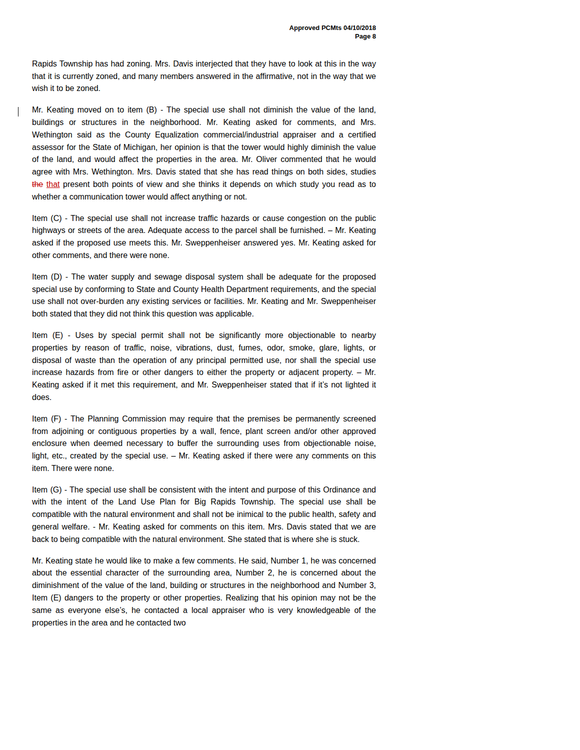Approved PCMts 04/10/2018 Page 8
Rapids Township has had zoning. Mrs. Davis interjected that they have to look at this in the way that it is currently zoned, and many members answered in the affirmative, not in the way that we wish it to be zoned.
Mr. Keating moved on to item (B) - The special use shall not diminish the value of the land, buildings or structures in the neighborhood. Mr. Keating asked for comments, and Mrs. Wethington said as the County Equalization commercial/industrial appraiser and a certified assessor for the State of Michigan, her opinion is that the tower would highly diminish the value of the land, and would affect the properties in the area. Mr. Oliver commented that he would agree with Mrs. Wethington. Mrs. Davis stated that she has read things on both sides, studies the that present both points of view and she thinks it depends on which study you read as to whether a communication tower would affect anything or not.
Item (C) - The special use shall not increase traffic hazards or cause congestion on the public highways or streets of the area. Adequate access to the parcel shall be furnished. – Mr. Keating asked if the proposed use meets this. Mr. Sweppenheiser answered yes. Mr. Keating asked for other comments, and there were none.
Item (D) - The water supply and sewage disposal system shall be adequate for the proposed special use by conforming to State and County Health Department requirements, and the special use shall not over-burden any existing services or facilities. Mr. Keating and Mr. Sweppenheiser both stated that they did not think this question was applicable.
Item (E) - Uses by special permit shall not be significantly more objectionable to nearby properties by reason of traffic, noise, vibrations, dust, fumes, odor, smoke, glare, lights, or disposal of waste than the operation of any principal permitted use, nor shall the special use increase hazards from fire or other dangers to either the property or adjacent property. – Mr. Keating asked if it met this requirement, and Mr. Sweppenheiser stated that if it’s not lighted it does.
Item (F) - The Planning Commission may require that the premises be permanently screened from adjoining or contiguous properties by a wall, fence, plant screen and/or other approved enclosure when deemed necessary to buffer the surrounding uses from objectionable noise, light, etc., created by the special use. – Mr. Keating asked if there were any comments on this item. There were none.
Item (G) - The special use shall be consistent with the intent and purpose of this Ordinance and with the intent of the Land Use Plan for Big Rapids Township. The special use shall be compatible with the natural environment and shall not be inimical to the public health, safety and general welfare. - Mr. Keating asked for comments on this item. Mrs. Davis stated that we are back to being compatible with the natural environment. She stated that is where she is stuck.
Mr. Keating state he would like to make a few comments. He said, Number 1, he was concerned about the essential character of the surrounding area, Number 2, he is concerned about the diminishment of the value of the land, building or structures in the neighborhood and Number 3, Item (E) dangers to the property or other properties. Realizing that his opinion may not be the same as everyone else’s, he contacted a local appraiser who is very knowledgeable of the properties in the area and he contacted two